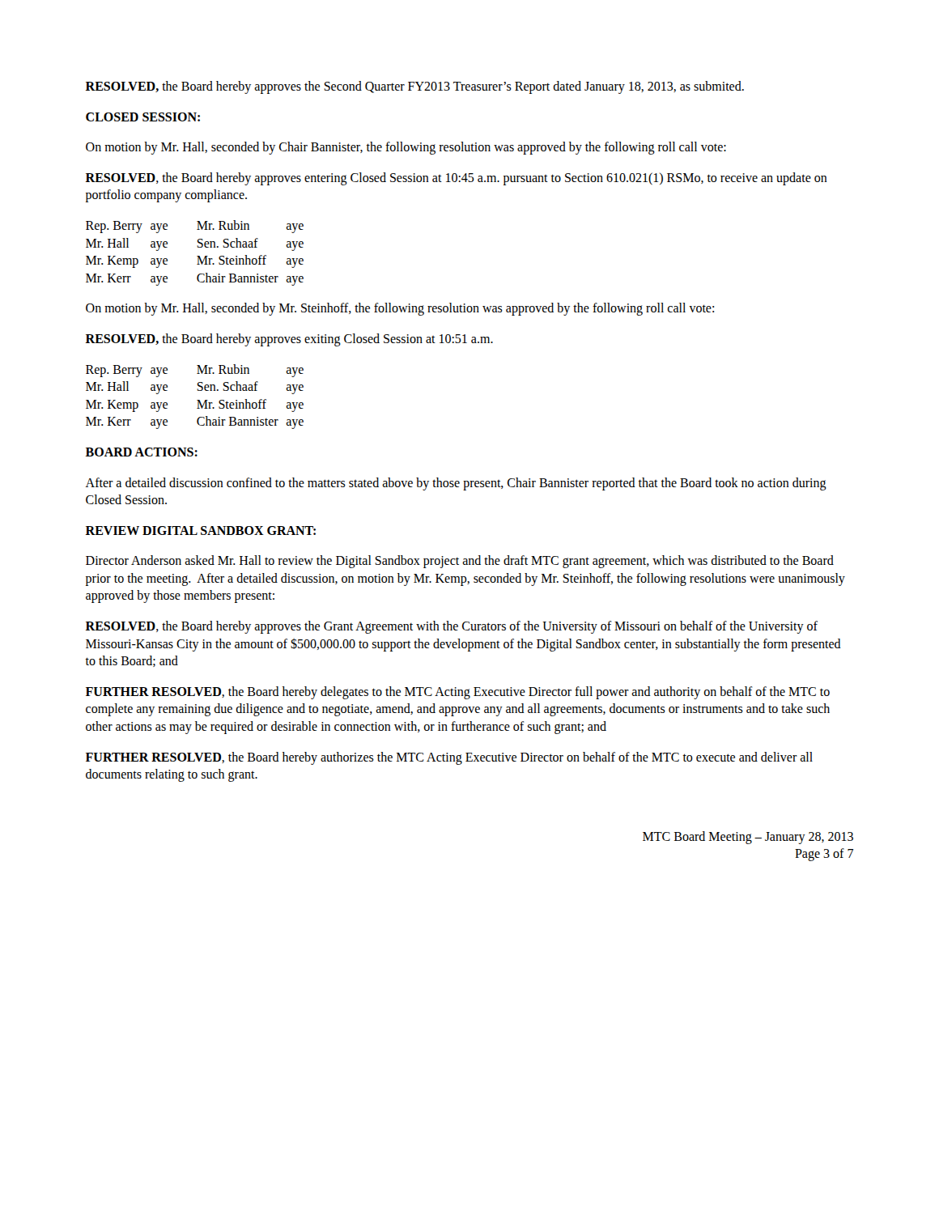RESOLVED, the Board hereby approves the Second Quarter FY2013 Treasurer’s Report dated January 18, 2013, as submited.
CLOSED SESSION:
On motion by Mr. Hall, seconded by Chair Bannister, the following resolution was approved by the following roll call vote:
RESOLVED, the Board hereby approves entering Closed Session at 10:45 a.m. pursuant to Section 610.021(1) RSMo, to receive an update on portfolio company compliance.
| Rep. Berry | aye | Mr. Rubin | aye |
| Mr. Hall | aye | Sen. Schaaf | aye |
| Mr. Kemp | aye | Mr. Steinhoff | aye |
| Mr. Kerr | aye | Chair Bannister | aye |
On motion by Mr. Hall, seconded by Mr. Steinhoff, the following resolution was approved by the following roll call vote:
RESOLVED, the Board hereby approves exiting Closed Session at 10:51 a.m.
| Rep. Berry | aye | Mr. Rubin | aye |
| Mr. Hall | aye | Sen. Schaaf | aye |
| Mr. Kemp | aye | Mr. Steinhoff | aye |
| Mr. Kerr | aye | Chair Bannister | aye |
BOARD ACTIONS:
After a detailed discussion confined to the matters stated above by those present, Chair Bannister reported that the Board took no action during Closed Session.
REVIEW DIGITAL SANDBOX GRANT:
Director Anderson asked Mr. Hall to review the Digital Sandbox project and the draft MTC grant agreement, which was distributed to the Board prior to the meeting. After a detailed discussion, on motion by Mr. Kemp, seconded by Mr. Steinhoff, the following resolutions were unanimously approved by those members present:
RESOLVED, the Board hereby approves the Grant Agreement with the Curators of the University of Missouri on behalf of the University of Missouri-Kansas City in the amount of $500,000.00 to support the development of the Digital Sandbox center, in substantially the form presented to this Board; and
FURTHER RESOLVED, the Board hereby delegates to the MTC Acting Executive Director full power and authority on behalf of the MTC to complete any remaining due diligence and to negotiate, amend, and approve any and all agreements, documents or instruments and to take such other actions as may be required or desirable in connection with, or in furtherance of such grant; and
FURTHER RESOLVED, the Board hereby authorizes the MTC Acting Executive Director on behalf of the MTC to execute and deliver all documents relating to such grant.
MTC Board Meeting – January 28, 2013
Page 3 of 7